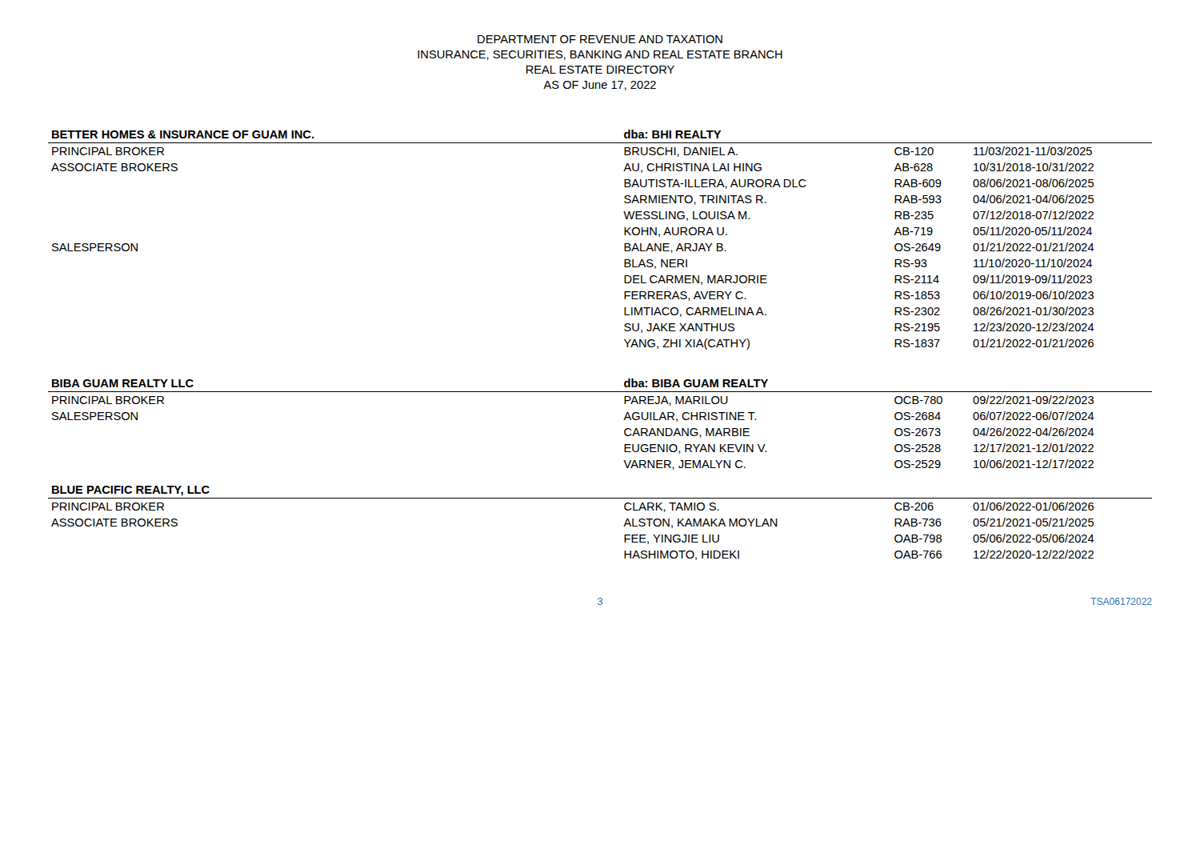DEPARTMENT OF REVENUE AND TAXATION
INSURANCE, SECURITIES, BANKING AND REAL ESTATE BRANCH
REAL ESTATE DIRECTORY
AS OF June 17, 2022
| BETTER HOMES & INSURANCE OF GUAM INC. | dba: BHI REALTY |
| PRINCIPAL BROKER | BRUSCHI, DANIEL A. | CB-120 | 11/03/2021-11/03/2025 |
| ASSOCIATE BROKERS | AU, CHRISTINA LAI HING | AB-628 | 10/31/2018-10/31/2022 |
| | BAUTISTA-ILLERA, AURORA DLC | RAB-609 | 08/06/2021-08/06/2025 |
| | SARMIENTO, TRINITAS R. | RAB-593 | 04/06/2021-04/06/2025 |
| | WESSLING, LOUISA M. | RB-235 | 07/12/2018-07/12/2022 |
| | KOHN, AURORA U. | AB-719 | 05/11/2020-05/11/2024 |
| SALESPERSON | BALANE, ARJAY B. | OS-2649 | 01/21/2022-01/21/2024 |
| | BLAS, NERI | RS-93 | 11/10/2020-11/10/2024 |
| | DEL CARMEN, MARJORIE | RS-2114 | 09/11/2019-09/11/2023 |
| | FERRERAS, AVERY C. | RS-1853 | 06/10/2019-06/10/2023 |
| | LIMTIACO, CARMELINA A. | RS-2302 | 08/26/2021-01/30/2023 |
| | SU, JAKE XANTHUS | RS-2195 | 12/23/2020-12/23/2024 |
| | YANG, ZHI XIA(CATHY) | RS-1837 | 01/21/2022-01/21/2026 |
| BIBA GUAM REALTY LLC | dba: BIBA GUAM REALTY |
| PRINCIPAL BROKER | PAREJA, MARILOU | OCB-780 | 09/22/2021-09/22/2023 |
| SALESPERSON | AGUILAR, CHRISTINE T. | OS-2684 | 06/07/2022-06/07/2024 |
| | CARANDANG, MARBIE | OS-2673 | 04/26/2022-04/26/2024 |
| | EUGENIO, RYAN KEVIN V. | OS-2528 | 12/17/2021-12/01/2022 |
| | VARNER, JEMALYN C. | OS-2529 | 10/06/2021-12/17/2022 |
| BLUE PACIFIC REALTY, LLC | |
| PRINCIPAL BROKER | CLARK, TAMIO S. | CB-206 | 01/06/2022-01/06/2026 |
| ASSOCIATE BROKERS | ALSTON, KAMAKA MOYLAN | RAB-736 | 05/21/2021-05/21/2025 |
| | FEE, YINGJIE LIU | OAB-798 | 05/06/2022-05/06/2024 |
| | HASHIMOTO, HIDEKI | OAB-766 | 12/22/2020-12/22/2022 |
3 TSA06172022